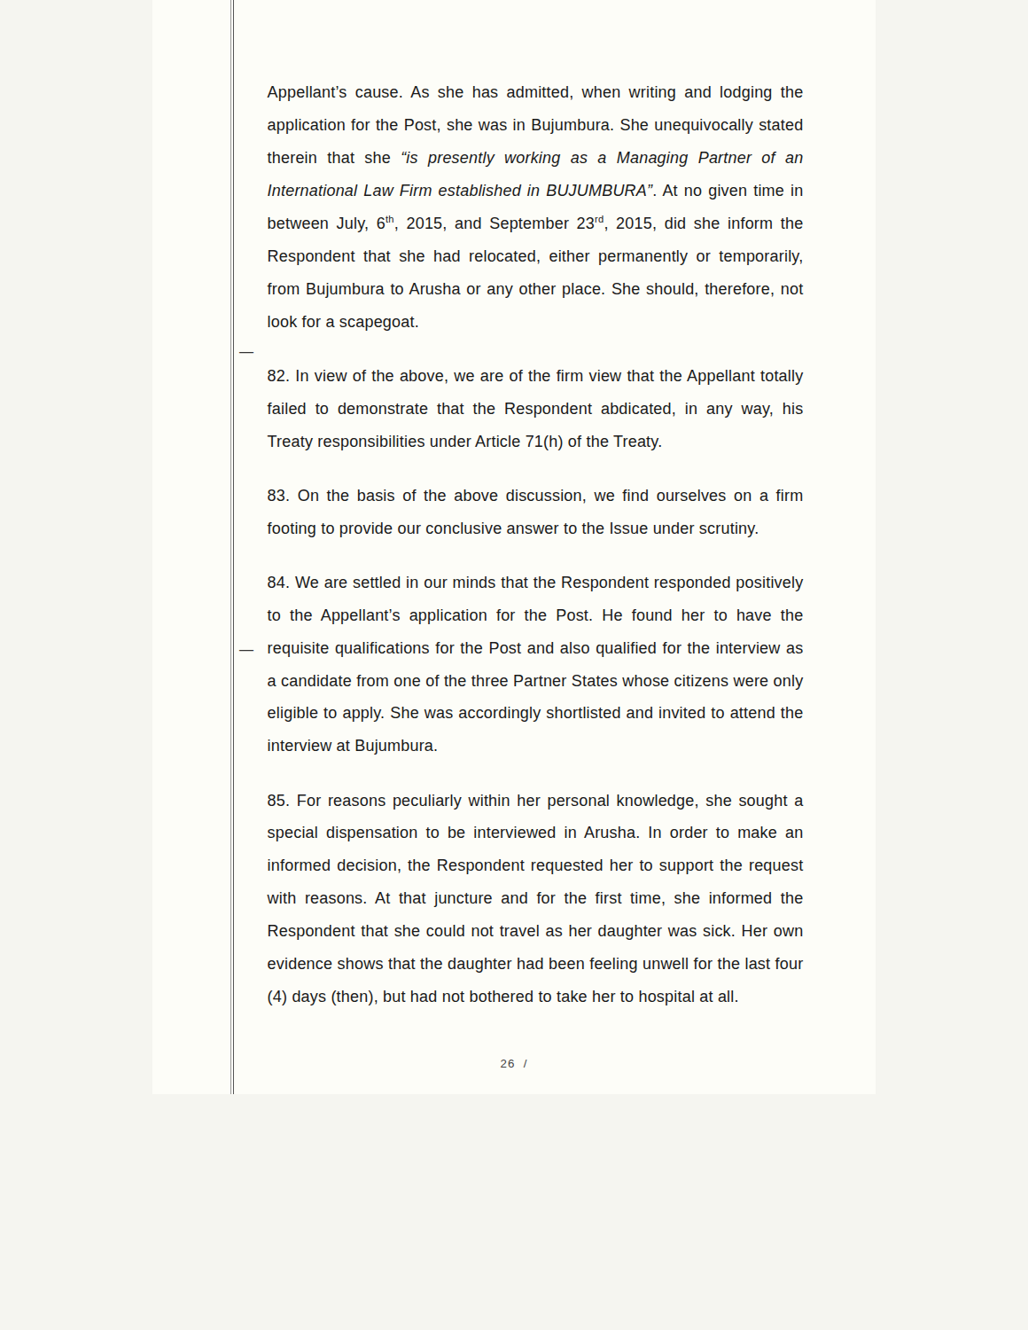— —
Appellant’s cause. As she has admitted, when writing and lodging the application for the Post, she was in Bujumbura. She unequivocally stated therein that she “is presently working as a Managing Partner of an International Law Firm established in BUJUMBURA”. At no given time in between July, 6th, 2015, and September 23rd, 2015, did she inform the Respondent that she had relocated, either permanently or temporarily, from Bujumbura to Arusha or any other place. She should, therefore, not look for a scapegoat.
82. In view of the above, we are of the firm view that the Appellant totally failed to demonstrate that the Respondent abdicated, in any way, his Treaty responsibilities under Article 71(h) of the Treaty.
83. On the basis of the above discussion, we find ourselves on a firm footing to provide our conclusive answer to the Issue under scrutiny.
84. We are settled in our minds that the Respondent responded positively to the Appellant’s application for the Post. He found her to have the requisite qualifications for the Post and also qualified for the interview as a candidate from one of the three Partner States whose citizens were only eligible to apply. She was accordingly shortlisted and invited to attend the interview at Bujumbura.
85. For reasons peculiarly within her personal knowledge, she sought a special dispensation to be interviewed in Arusha. In order to make an informed decision, the Respondent requested her to support the request with reasons. At that juncture and for the first time, she informed the Respondent that she could not travel as her daughter was sick. Her own evidence shows that the daughter had been feeling unwell for the last four (4) days (then), but had not bothered to take her to hospital at all.
26 /